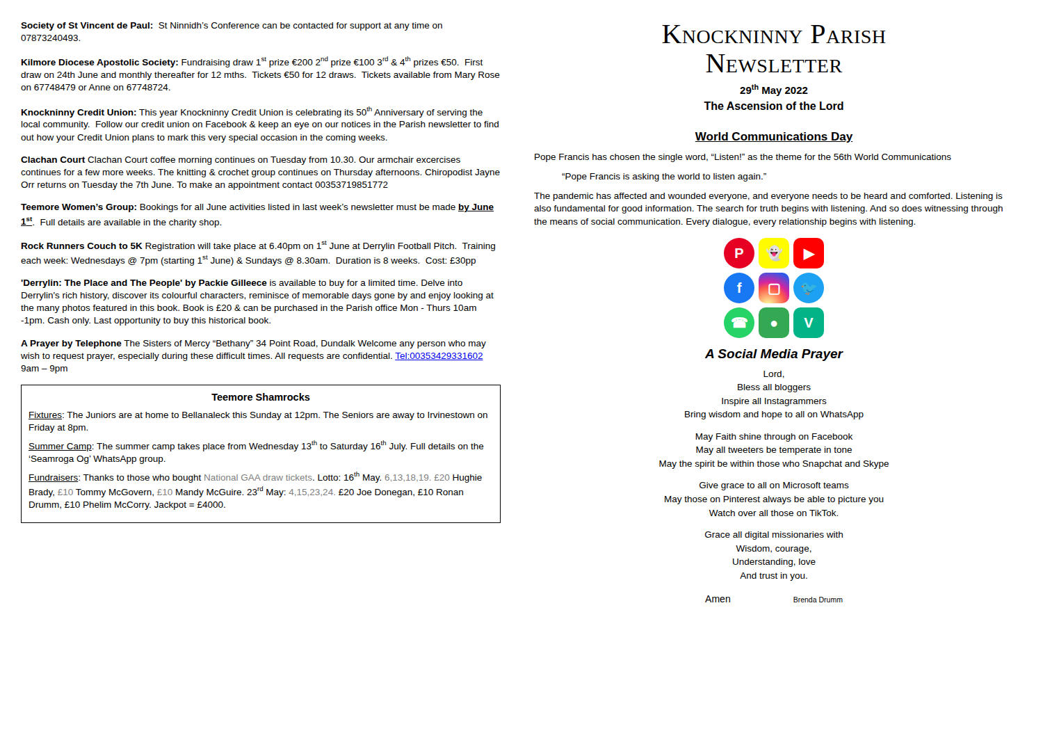Society of St Vincent de Paul: St Ninnidh’s Conference can be contacted for support at any time on 07873240493.
Kilmore Diocese Apostolic Society: Fundraising draw 1st prize €200 2nd prize €100 3rd & 4th prizes €50. First draw on 24th June and monthly thereafter for 12 mths. Tickets €50 for 12 draws. Tickets available from Mary Rose on 67748479 or Anne on 67748724.
Knockninny Credit Union: This year Knockninny Credit Union is celebrating its 50th Anniversary of serving the local community. Follow our credit union on Facebook & keep an eye on our notices in the Parish newsletter to find out how your Credit Union plans to mark this very special occasion in the coming weeks.
Clachan Court Clachan Court coffee morning continues on Tuesday from 10.30. Our armchair excercises continues for a few more weeks. The knitting & crochet group continues on Thursday afternoons. Chiropodist Jayne Orr returns on Tuesday the 7th June. To make an appointment contact 00353719851772
Teemore Women’s Group: Bookings for all June activities listed in last week’s newsletter must be made by June 1st. Full details are available in the charity shop.
Rock Runners Couch to 5K Registration will take place at 6.40pm on 1st June at Derrylin Football Pitch. Training each week: Wednesdays @ 7pm (starting 1st June) & Sundays @ 8.30am. Duration is 8 weeks. Cost: £30pp
'Derrylin: The Place and The People' by Packie Gilleece is available to buy for a limited time. Delve into Derrylin's rich history, discover its colourful characters, reminisce of memorable days gone by and enjoy looking at the many photos featured in this book. Book is £20 & can be purchased in the Parish office Mon - Thurs 10am -1pm. Cash only. Last opportunity to buy this historical book.
A Prayer by Telephone The Sisters of Mercy “Bethany” 34 Point Road, Dundalk Welcome any person who may wish to request prayer, especially during these difficult times. All requests are confidential. Tel:00353429331602 9am – 9pm
Teemore Shamrocks
Fixtures: The Juniors are at home to Bellanaleck this Sunday at 12pm. The Seniors are away to Irvinestown on Friday at 8pm.
Summer Camp: The summer camp takes place from Wednesday 13th to Saturday 16th July. Full details on the ‘Seamroga Og’ WhatsApp group.
Fundraisers: Thanks to those who bought National GAA draw tickets. Lotto: 16th May. 6,13,18,19. £20 Hughie Brady, £10 Tommy McGovern, £10 Mandy McGuire. 23rd May: 4,15,23,24. £20 Joe Donegan, £10 Ronan Drumm, £10 Phelim McCorry. Jackpot = £4000.
Knockninny Parish
Newsletter
29th May 2022
The Ascension of the Lord
World Communications Day
Pope Francis has chosen the single word, “Listen!” as the theme for the 56th World Communications
“Pope Francis is asking the world to listen again.”
The pandemic has affected and wounded everyone, and everyone needs to be heard and comforted. Listening is also fundamental for good information. The search for truth begins with listening. And so does witnessing through the means of social communication. Every dialogue, every relationship begins with listening.
P 👻 ▶
f ▢ 🐦
☎ ● V
A Social Media Prayer
Lord,
Bless all bloggers
Inspire all Instagrammers
Bring wisdom and hope to all on WhatsApp
May Faith shine through on Facebook
May all tweeters be temperate in tone
May the spirit be within those who Snapchat and Skype
Give grace to all on Microsoft teams
May those on Pinterest always be able to picture you
Watch over all those on TikTok.
Grace all digital missionaries with
Wisdom, courage,
Understanding, love
And trust in you.
Amen Brenda Drumm